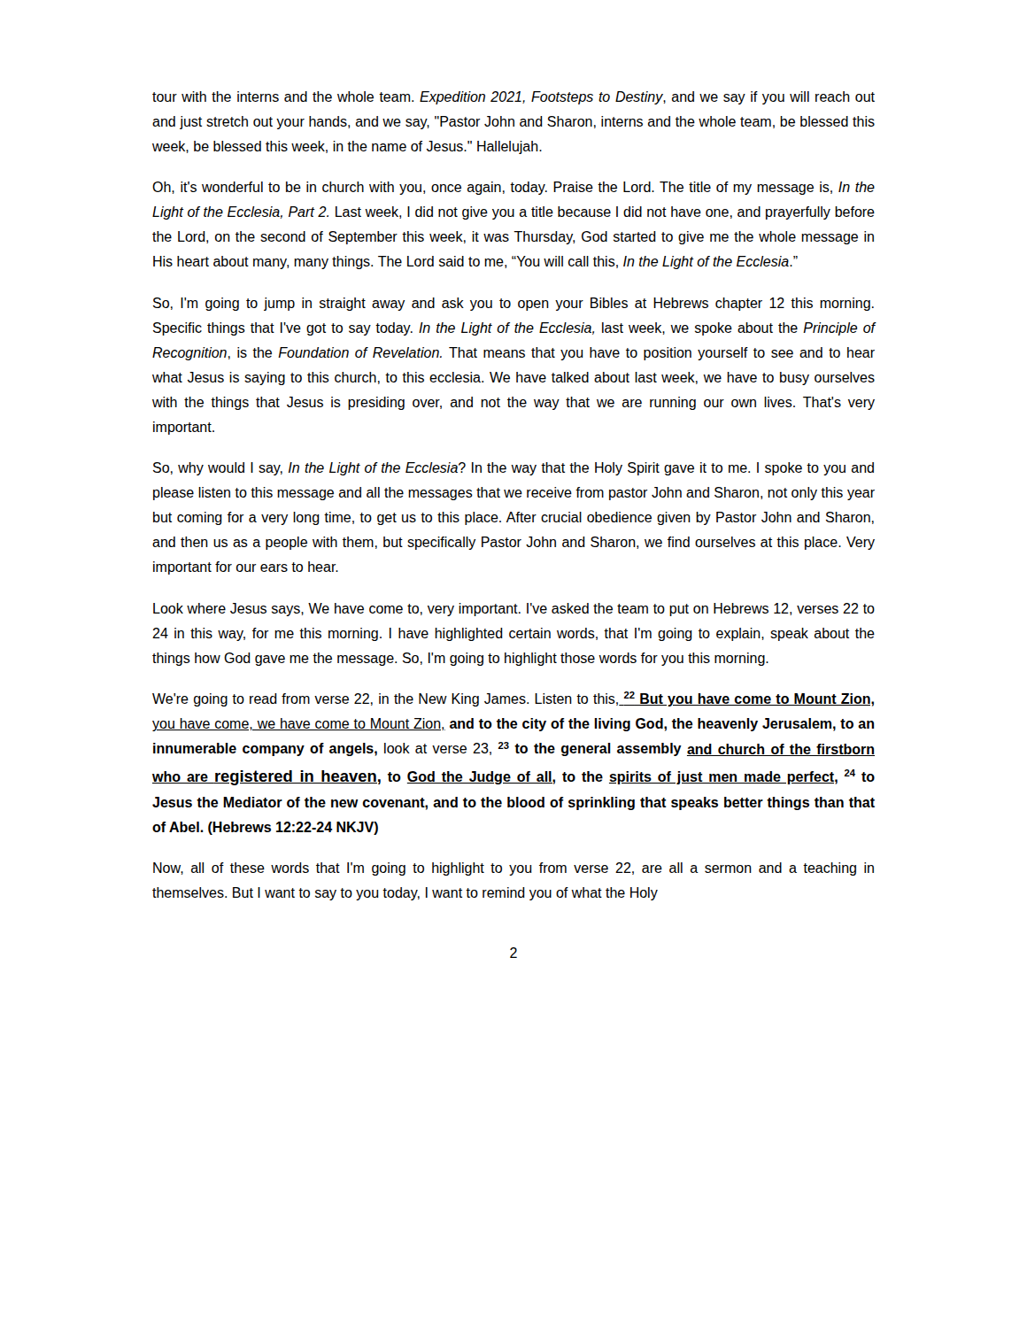tour with the interns and the whole team. Expedition 2021, Footsteps to Destiny, and we say if you will reach out and just stretch out your hands, and we say, "Pastor John and Sharon, interns and the whole team, be blessed this week, be blessed this week, in the name of Jesus." Hallelujah.
Oh, it's wonderful to be in church with you, once again, today. Praise the Lord. The title of my message is, In the Light of the Ecclesia, Part 2. Last week, I did not give you a title because I did not have one, and prayerfully before the Lord, on the second of September this week, it was Thursday, God started to give me the whole message in His heart about many, many things. The Lord said to me, “You will call this, In the Light of the Ecclesia.”
So, I'm going to jump in straight away and ask you to open your Bibles at Hebrews chapter 12 this morning. Specific things that I've got to say today. In the Light of the Ecclesia, last week, we spoke about the Principle of Recognition, is the Foundation of Revelation. That means that you have to position yourself to see and to hear what Jesus is saying to this church, to this ecclesia. We have talked about last week, we have to busy ourselves with the things that Jesus is presiding over, and not the way that we are running our own lives. That's very important.
So, why would I say, In the Light of the Ecclesia? In the way that the Holy Spirit gave it to me. I spoke to you and please listen to this message and all the messages that we receive from pastor John and Sharon, not only this year but coming for a very long time, to get us to this place. After crucial obedience given by Pastor John and Sharon, and then us as a people with them, but specifically Pastor John and Sharon, we find ourselves at this place. Very important for our ears to hear.
Look where Jesus says, We have come to, very important. I've asked the team to put on Hebrews 12, verses 22 to 24 in this way, for me this morning. I have highlighted certain words, that I'm going to explain, speak about the things how God gave me the message. So, I'm going to highlight those words for you this morning.
We're going to read from verse 22, in the New King James. Listen to this, 22 But you have come to Mount Zion, you have come, we have come to Mount Zion, and to the city of the living God, the heavenly Jerusalem, to an innumerable company of angels, look at verse 23, 23 to the general assembly and church of the firstborn who are registered in heaven, to God the Judge of all, to the spirits of just men made perfect, 24 to Jesus the Mediator of the new covenant, and to the blood of sprinkling that speaks better things than that of Abel. (Hebrews 12:22-24 NKJV)
Now, all of these words that I'm going to highlight to you from verse 22, are all a sermon and a teaching in themselves. But I want to say to you today, I want to remind you of what the Holy
2